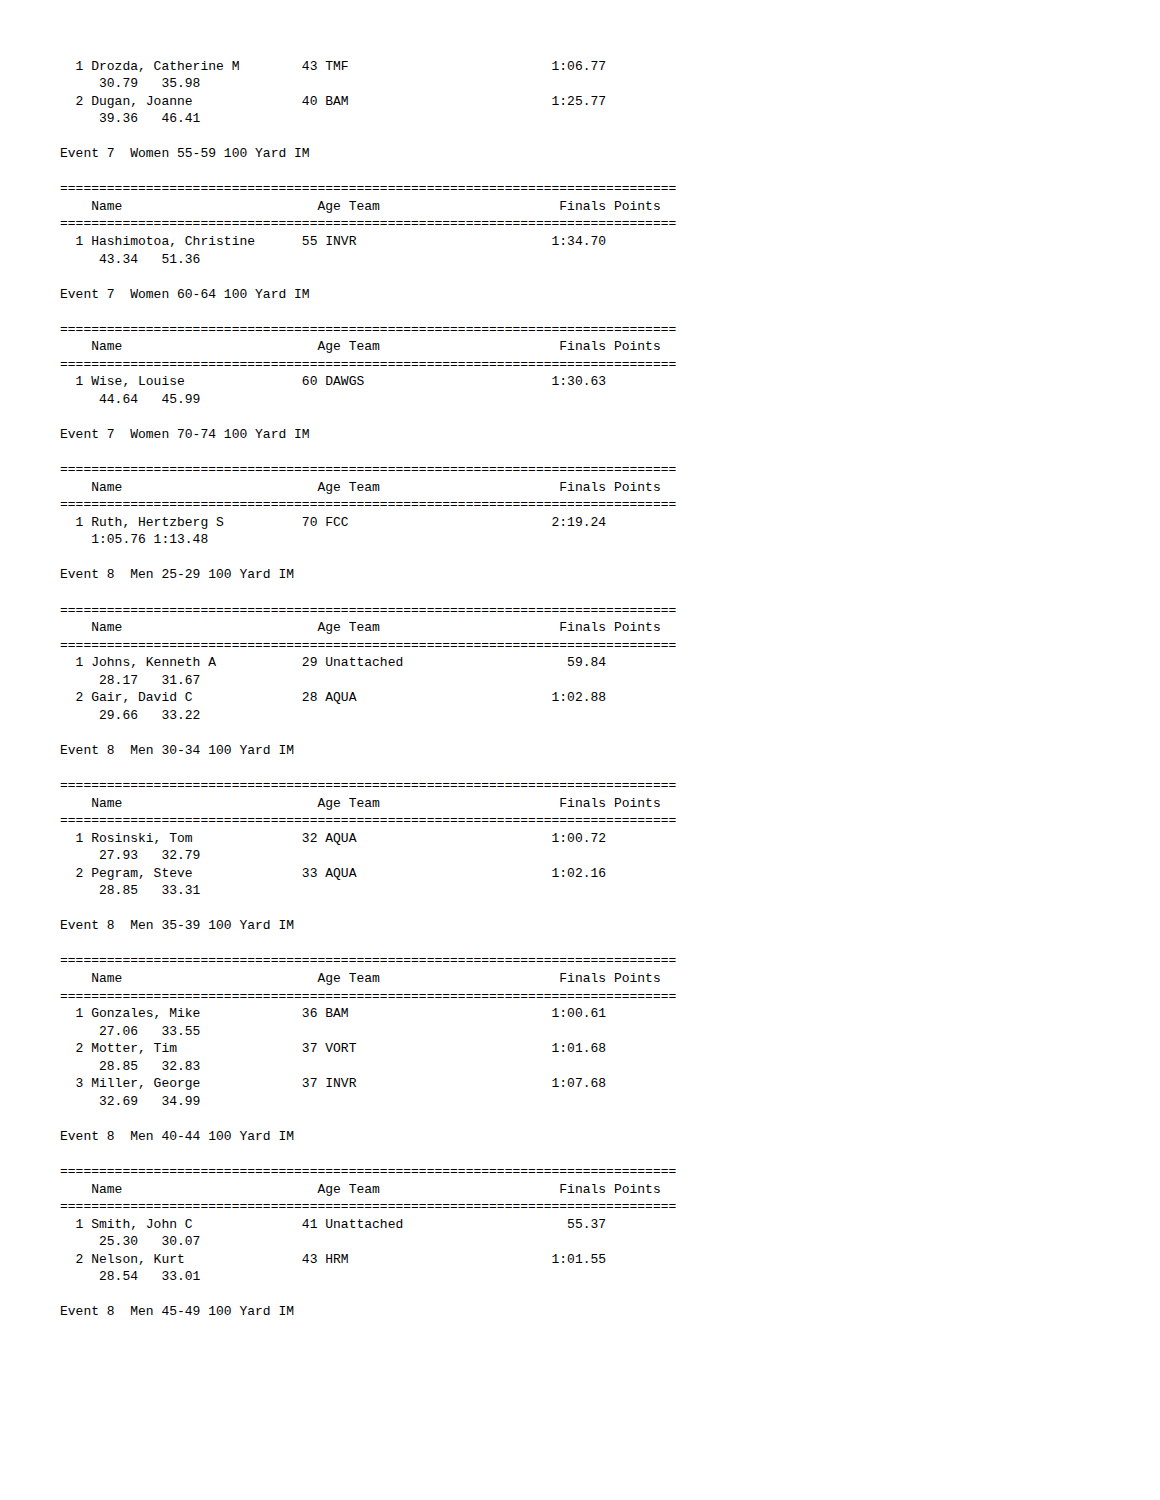1 Drozda, Catherine M        43 TMF                          1:06.77
     30.79   35.98
  2 Dugan, Joanne              40 BAM                          1:25.77
     39.36   46.41

Event 7  Women 55-59 100 Yard IM

===============================================================================
    Name                         Age Team                       Finals Points
===============================================================================
  1 Hashimotoa, Christine      55 INVR                         1:34.70
     43.34   51.36

Event 7  Women 60-64 100 Yard IM

===============================================================================
    Name                         Age Team                       Finals Points
===============================================================================
  1 Wise, Louise               60 DAWGS                        1:30.63
     44.64   45.99

Event 7  Women 70-74 100 Yard IM

===============================================================================
    Name                         Age Team                       Finals Points
===============================================================================
  1 Ruth, Hertzberg S          70 FCC                          2:19.24
    1:05.76 1:13.48

Event 8  Men 25-29 100 Yard IM

===============================================================================
    Name                         Age Team                       Finals Points
===============================================================================
  1 Johns, Kenneth A           29 Unattached                     59.84
     28.17   31.67
  2 Gair, David C              28 AQUA                         1:02.88
     29.66   33.22

Event 8  Men 30-34 100 Yard IM

===============================================================================
    Name                         Age Team                       Finals Points
===============================================================================
  1 Rosinski, Tom              32 AQUA                         1:00.72
     27.93   32.79
  2 Pegram, Steve              33 AQUA                         1:02.16
     28.85   33.31

Event 8  Men 35-39 100 Yard IM

===============================================================================
    Name                         Age Team                       Finals Points
===============================================================================
  1 Gonzales, Mike             36 BAM                          1:00.61
     27.06   33.55
  2 Motter, Tim                37 VORT                         1:01.68
     28.85   32.83
  3 Miller, George             37 INVR                         1:07.68
     32.69   34.99

Event 8  Men 40-44 100 Yard IM

===============================================================================
    Name                         Age Team                       Finals Points
===============================================================================
  1 Smith, John C              41 Unattached                     55.37
     25.30   30.07
  2 Nelson, Kurt               43 HRM                          1:01.55
     28.54   33.01

Event 8  Men 45-49 100 Yard IM